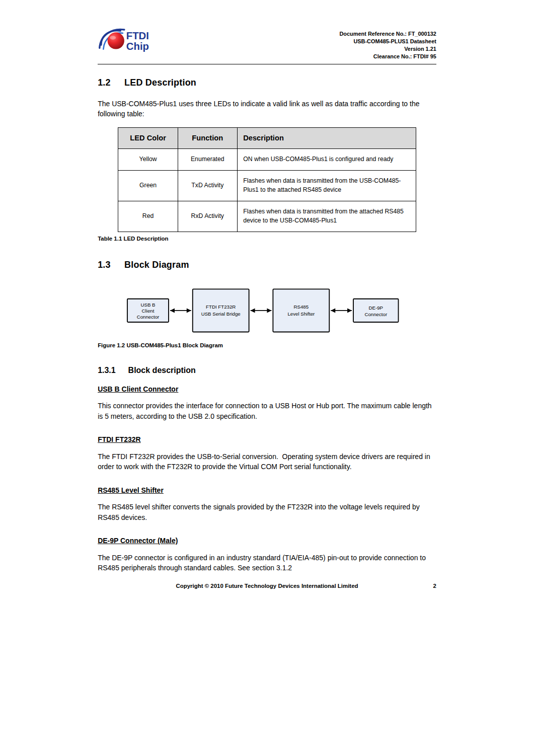FTDI Chip
Document Reference No.: FT_000132
USB-COM485-PLUS1 Datasheet
Version 1.21
Clearance No.: FTDI# 95
1.2 LED Description
The USB-COM485-Plus1 uses three LEDs to indicate a valid link as well as data traffic according to the following table:
| LED Color | Function | Description |
| --- | --- | --- |
| Yellow | Enumerated | ON when USB-COM485-Plus1 is configured and ready |
| Green | TxD Activity | Flashes when data is transmitted from the USB-COM485-Plus1 to the attached RS485 device |
| Red | RxD Activity | Flashes when data is transmitted from the attached RS485 device to the USB-COM485-Plus1 |
Table 1.1 LED Description
1.3 Block Diagram
USB B Client Connector FTDI FT232R USB Serial Bridge RS485 Level Shifter DE-9P Connector
Figure 1.2 USB-COM485-Plus1 Block Diagram
1.3.1 Block description
USB B Client Connector
This connector provides the interface for connection to a USB Host or Hub port. The maximum cable length is 5 meters, according to the USB 2.0 specification.
FTDI FT232R
The FTDI FT232R provides the USB-to-Serial conversion. Operating system device drivers are required in order to work with the FT232R to provide the Virtual COM Port serial functionality.
RS485 Level Shifter
The RS485 level shifter converts the signals provided by the FT232R into the voltage levels required by RS485 devices.
DE-9P Connector (Male)
The DE-9P connector is configured in an industry standard (TIA/EIA-485) pin-out to provide connection to RS485 peripherals through standard cables. See section 3.1.2
Copyright © 2010 Future Technology Devices International Limited
2